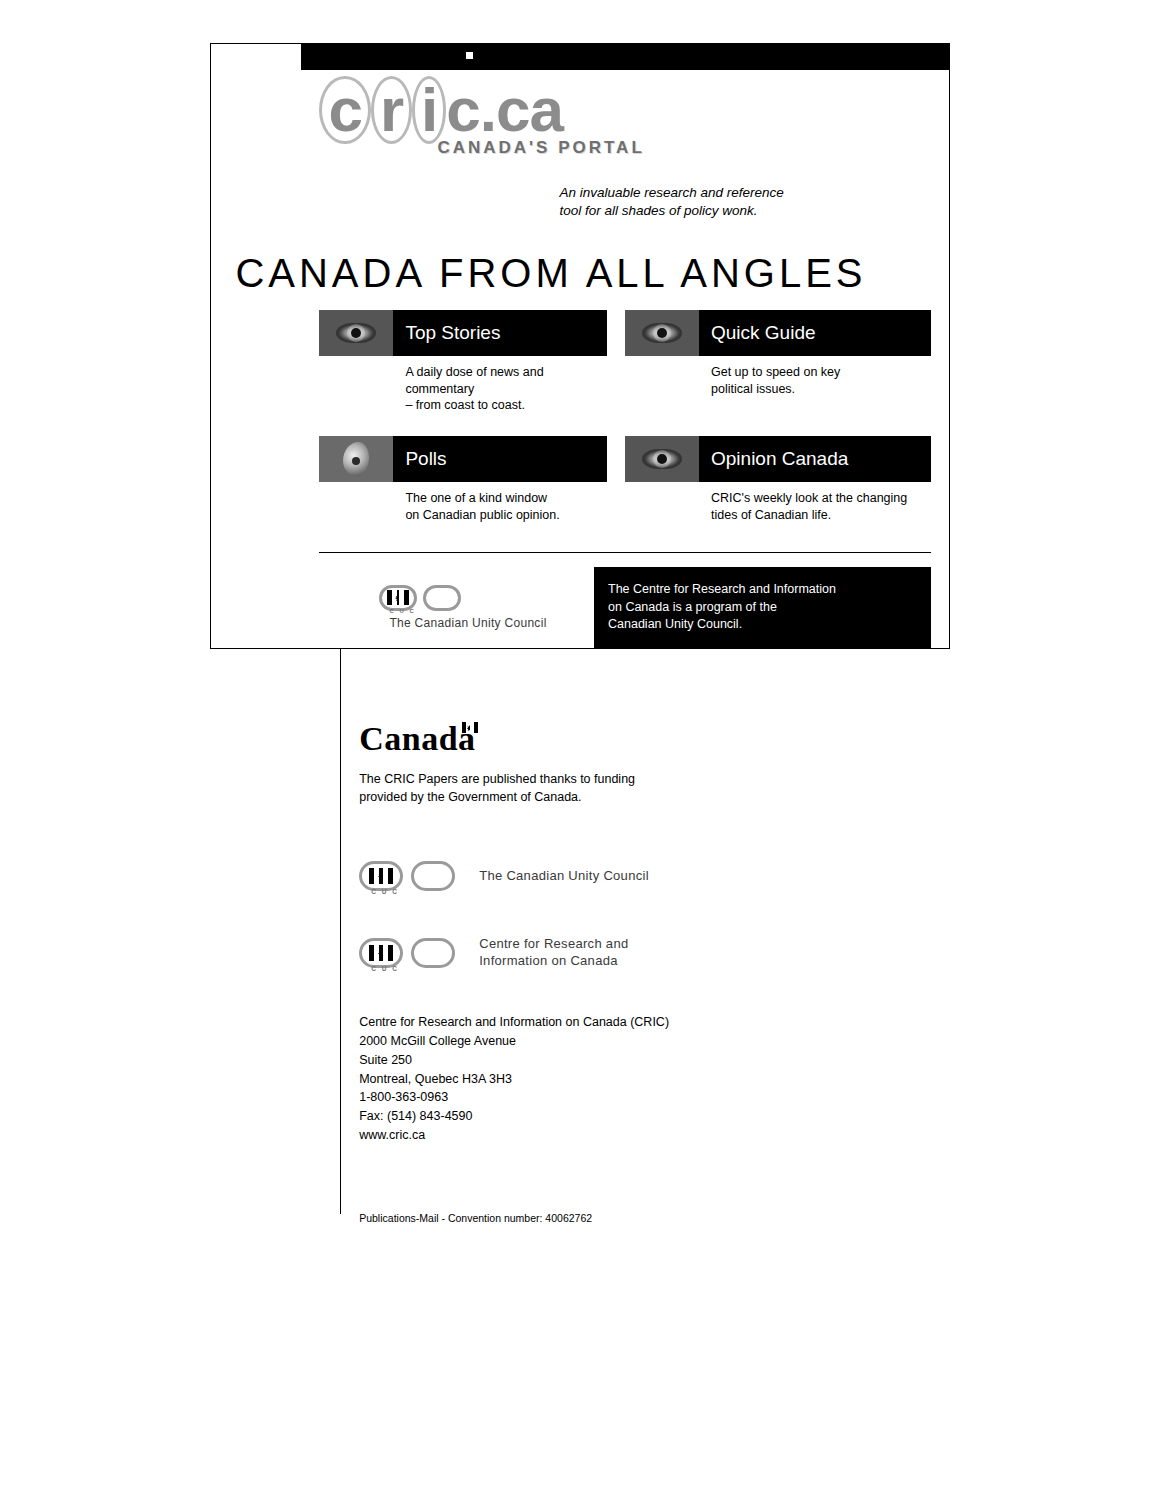cric. ca
CANADA'S PORTAL
An invaluable research and reference
tool for all shades of policy wonk.
CANADA FROM ALL ANGLES
Top Stories
A daily dose of news and commentary
– from coast to coast.
Quick Guide
Get up to speed on key
political issues.
Polls
The one of a kind window
on Canadian public opinion.
Opinion Canada
CRIC's weekly look at the changing
tides of Canadian life.
C U C The Canadian Unity Council
The Centre for Research and Information
on Canada is a program of the
Canadian Unity Council.
Canada
The CRIC Papers are published thanks to funding
provided by the Government of Canada.
C U C
The Canadian Unity Council
C U C
Centre for Research and
Information on Canada
Centre for Research and Information on Canada (CRIC)
2000 McGill College Avenue
Suite 250
Montreal, Quebec H3A 3H3
1-800-363-0963
Fax: (514) 843-4590
www.cric.ca
Publications-Mail - Convention number: 40062762